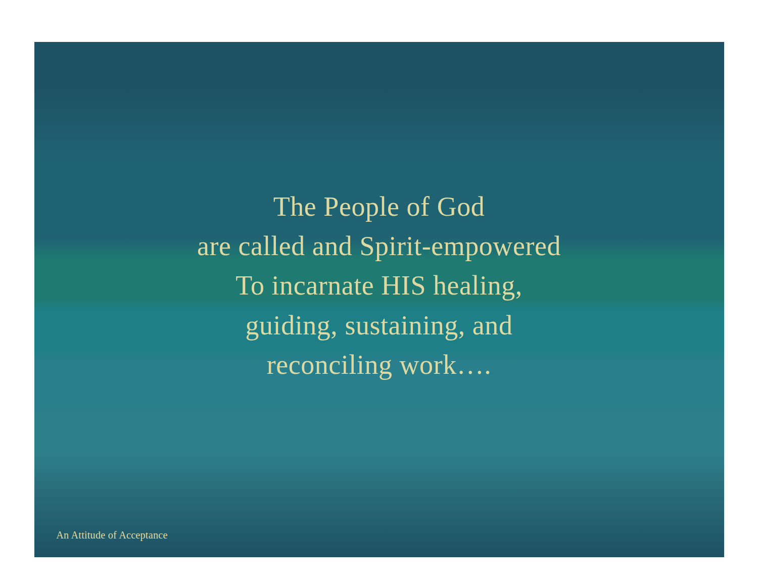The People of God are called and Spirit-empowered To incarnate HIS healing, guiding, sustaining, and reconciling work….
An Attitude of Acceptance